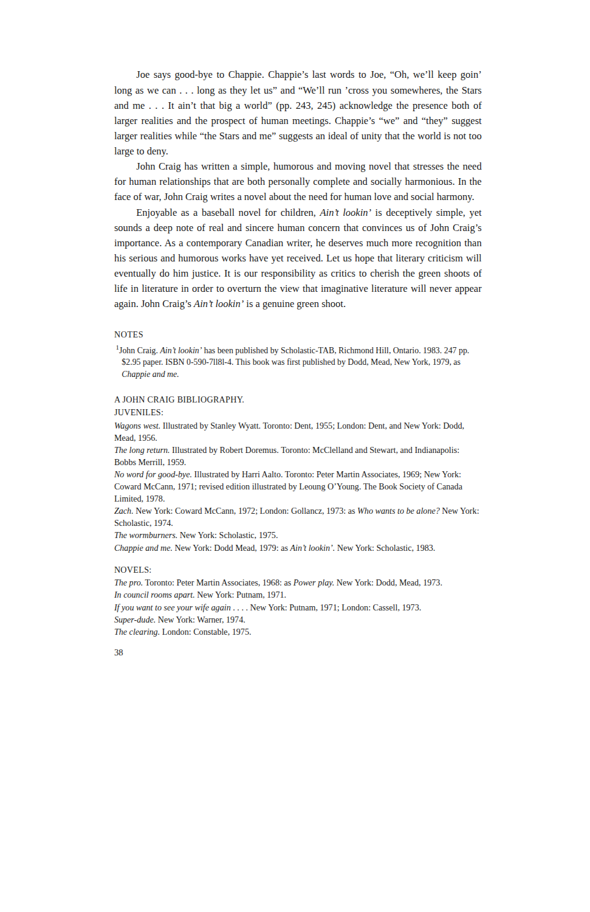Joe says good-bye to Chappie. Chappie’s last words to Joe, “Oh, we’ll keep goin’ long as we can . . . long as they let us” and “We’ll run ’cross you somewheres, the Stars and me . . . It ain’t that big a world” (pp. 243, 245) acknowledge the presence both of larger realities and the prospect of human meetings. Chappie’s “we” and “they” suggest larger realities while “the Stars and me” suggests an ideal of unity that the world is not too large to deny.
John Craig has written a simple, humorous and moving novel that stresses the need for human relationships that are both personally complete and socially harmonious. In the face of war, John Craig writes a novel about the need for human love and social harmony.
Enjoyable as a baseball novel for children, Ain’t lookin’ is deceptively simple, yet sounds a deep note of real and sincere human concern that convinces us of John Craig’s importance. As a contemporary Canadian writer, he deserves much more recognition than his serious and humorous works have yet received. Let us hope that literary criticism will eventually do him justice. It is our responsibility as critics to cherish the green shoots of life in literature in order to overturn the view that imaginative literature will never appear again. John Craig’s Ain’t lookin’ is a genuine green shoot.
NOTES
1 John Craig. Ain’t lookin’ has been published by Scholastic-TAB, Richmond Hill, Ontario. 1983. 247 pp. $2.95 paper. ISBN 0-590-7ll8l-4. This book was first published by Dodd, Mead, New York, 1979, as Chappie and me.
A JOHN CRAIG BIBLIOGRAPHY.
JUVENILES:
Wagons west. Illustrated by Stanley Wyatt. Toronto: Dent, 1955; London: Dent, and New York: Dodd, Mead, 1956.
The long return. Illustrated by Robert Doremus. Toronto: McClelland and Stewart, and Indianapolis: Bobbs Merrill, 1959.
No word for good-bye. Illustrated by Harri Aalto. Toronto: Peter Martin Associates, 1969; New York: Coward McCann, 1971; revised edition illustrated by Leoung O’Young. The Book Society of Canada Limited, 1978.
Zach. New York: Coward McCann, 1972; London: Gollancz, 1973: as Who wants to be alone? New York: Scholastic, 1974.
The wormburners. New York: Scholastic, 1975.
Chappie and me. New York: Dodd Mead, 1979: as Ain’t lookin’. New York: Scholastic, 1983.
NOVELS:
The pro. Toronto: Peter Martin Associates, 1968: as Power play. New York: Dodd, Mead, 1973.
In council rooms apart. New York: Putnam, 1971.
If you want to see your wife again . . . . New York: Putnam, 1971; London: Cassell, 1973.
Super-dude. New York: Warner, 1974.
The clearing. London: Constable, 1975.
38